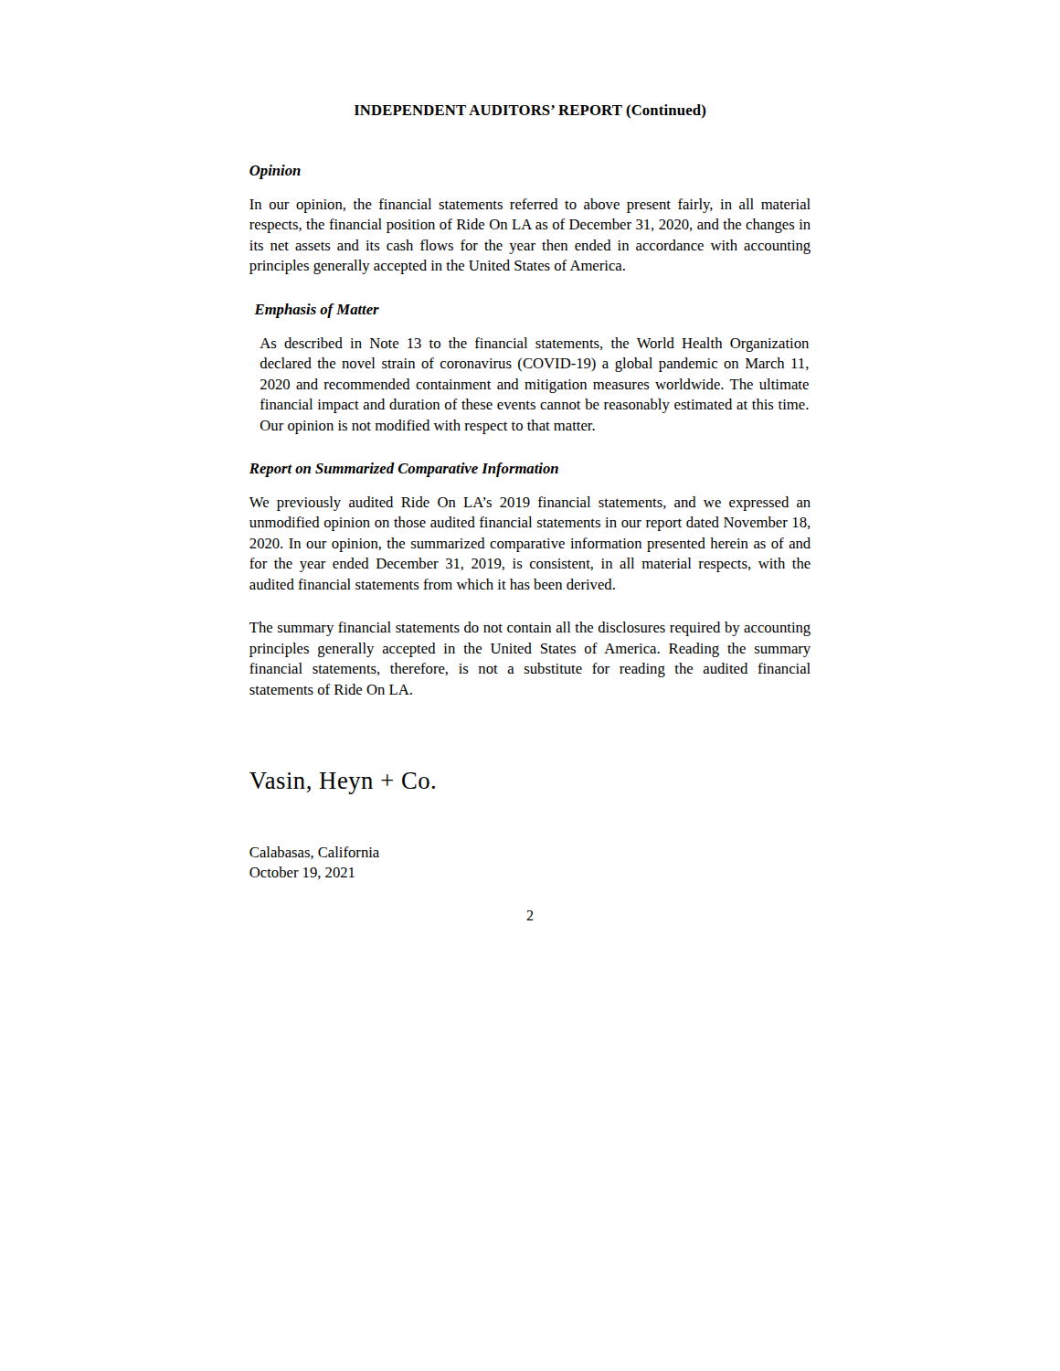INDEPENDENT AUDITORS’ REPORT (Continued)
Opinion
In our opinion, the financial statements referred to above present fairly, in all material respects, the financial position of Ride On LA as of December 31, 2020, and the changes in its net assets and its cash flows for the year then ended in accordance with accounting principles generally accepted in the United States of America.
Emphasis of Matter
As described in Note 13 to the financial statements, the World Health Organization declared the novel strain of coronavirus (COVID-19) a global pandemic on March 11, 2020 and recommended containment and mitigation measures worldwide. The ultimate financial impact and duration of these events cannot be reasonably estimated at this time. Our opinion is not modified with respect to that matter.
Report on Summarized Comparative Information
We previously audited Ride On LA’s 2019 financial statements, and we expressed an unmodified opinion on those audited financial statements in our report dated November 18, 2020. In our opinion, the summarized comparative information presented herein as of and for the year ended December 31, 2019, is consistent, in all material respects, with the audited financial statements from which it has been derived.
The summary financial statements do not contain all the disclosures required by accounting principles generally accepted in the United States of America. Reading the summary financial statements, therefore, is not a substitute for reading the audited financial statements of Ride On LA.
Vasin, Heyn + Co.
Calabasas, California
October 19, 2021
2